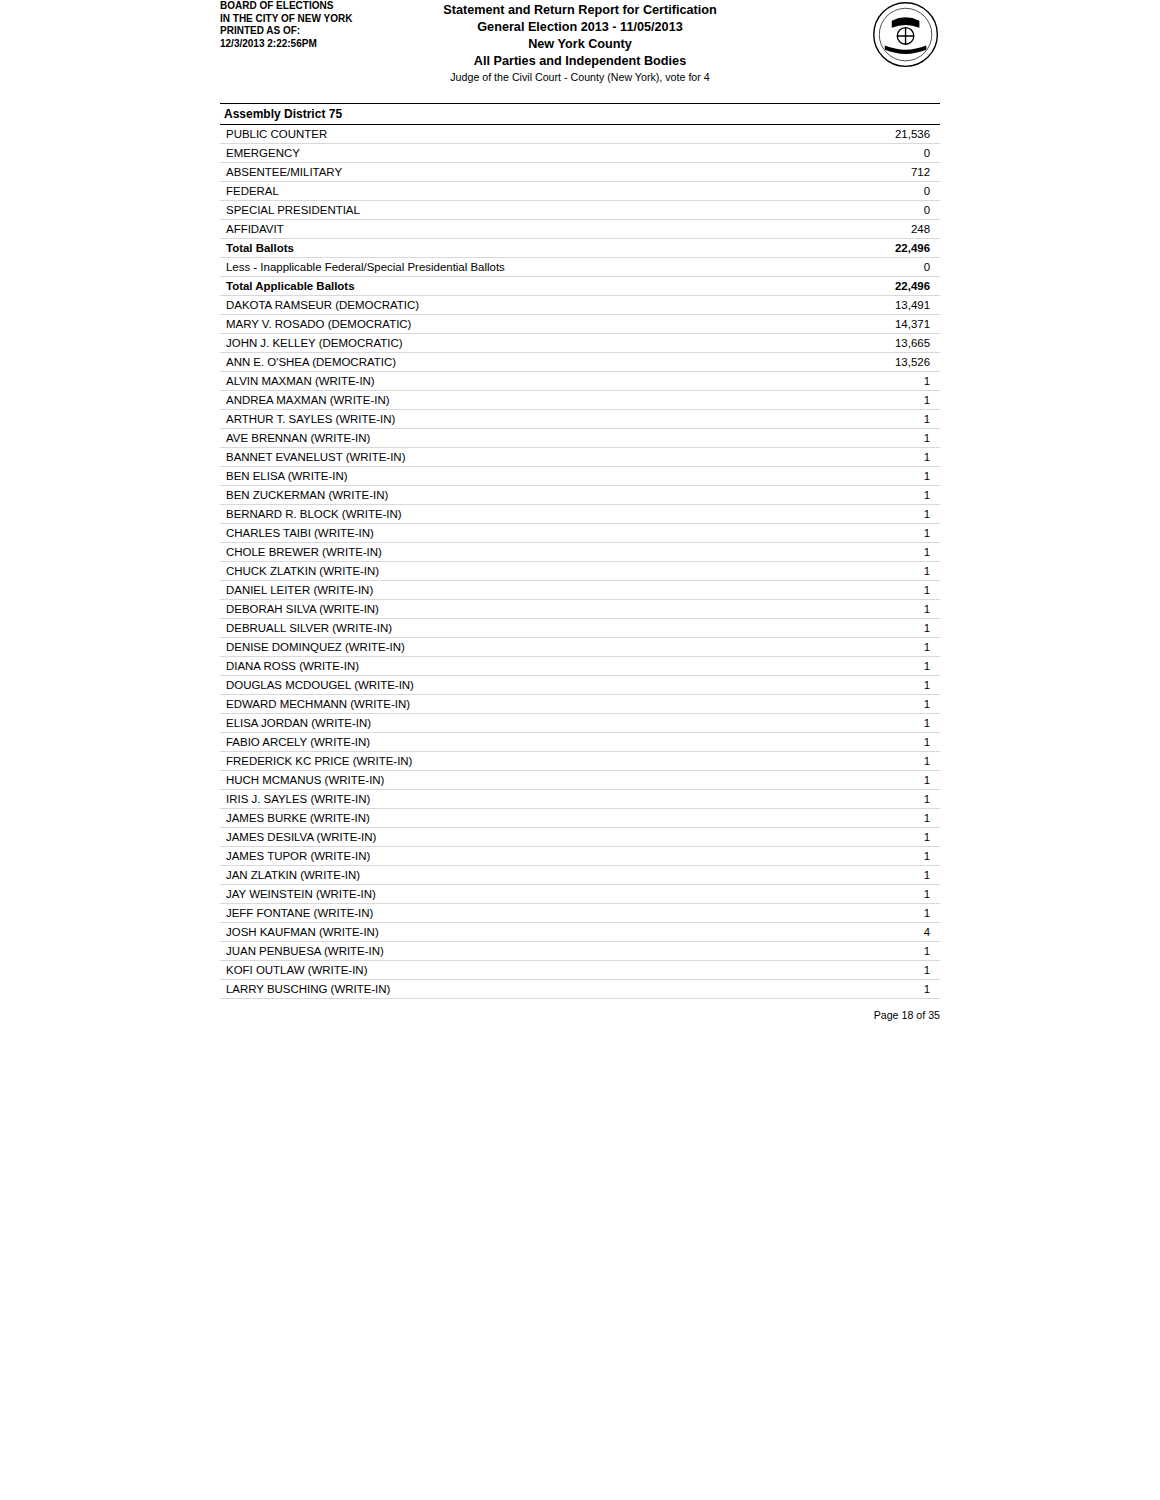BOARD OF ELECTIONS
IN THE CITY OF NEW YORK
PRINTED AS OF:
12/3/2013 2:22:56PM
Statement and Return Report for Certification
General Election 2013 - 11/05/2013
New York County
All Parties and Independent Bodies
Judge of the Civil Court - County (New York), vote for 4
Assembly District 75
| PUBLIC COUNTER | 21,536 |
| EMERGENCY | 0 |
| ABSENTEE/MILITARY | 712 |
| FEDERAL | 0 |
| SPECIAL PRESIDENTIAL | 0 |
| AFFIDAVIT | 248 |
| Total Ballots | 22,496 |
| Less - Inapplicable Federal/Special Presidential Ballots | 0 |
| Total Applicable Ballots | 22,496 |
| DAKOTA RAMSEUR (DEMOCRATIC) | 13,491 |
| MARY V. ROSADO (DEMOCRATIC) | 14,371 |
| JOHN J. KELLEY (DEMOCRATIC) | 13,665 |
| ANN E. O'SHEA (DEMOCRATIC) | 13,526 |
| ALVIN MAXMAN (WRITE-IN) | 1 |
| ANDREA MAXMAN (WRITE-IN) | 1 |
| ARTHUR T. SAYLES (WRITE-IN) | 1 |
| AVE BRENNAN (WRITE-IN) | 1 |
| BANNET EVANELUST (WRITE-IN) | 1 |
| BEN ELISA (WRITE-IN) | 1 |
| BEN ZUCKERMAN (WRITE-IN) | 1 |
| BERNARD R. BLOCK (WRITE-IN) | 1 |
| CHARLES TAIBI (WRITE-IN) | 1 |
| CHOLE BREWER (WRITE-IN) | 1 |
| CHUCK ZLATKIN (WRITE-IN) | 1 |
| DANIEL LEITER (WRITE-IN) | 1 |
| DEBORAH SILVA (WRITE-IN) | 1 |
| DEBRUALL SILVER (WRITE-IN) | 1 |
| DENISE DOMINQUEZ (WRITE-IN) | 1 |
| DIANA ROSS (WRITE-IN) | 1 |
| DOUGLAS MCDOUGEL (WRITE-IN) | 1 |
| EDWARD MECHMANN (WRITE-IN) | 1 |
| ELISA JORDAN (WRITE-IN) | 1 |
| FABIO ARCELY (WRITE-IN) | 1 |
| FREDERICK KC PRICE (WRITE-IN) | 1 |
| HUCH MCMANUS (WRITE-IN) | 1 |
| IRIS J. SAYLES (WRITE-IN) | 1 |
| JAMES BURKE (WRITE-IN) | 1 |
| JAMES DESILVA (WRITE-IN) | 1 |
| JAMES TUPOR (WRITE-IN) | 1 |
| JAN ZLATKIN (WRITE-IN) | 1 |
| JAY WEINSTEIN (WRITE-IN) | 1 |
| JEFF FONTANE (WRITE-IN) | 1 |
| JOSH KAUFMAN (WRITE-IN) | 4 |
| JUAN PENBUESA (WRITE-IN) | 1 |
| KOFI OUTLAW (WRITE-IN) | 1 |
| LARRY BUSCHING (WRITE-IN) | 1 |
Page 18 of 35